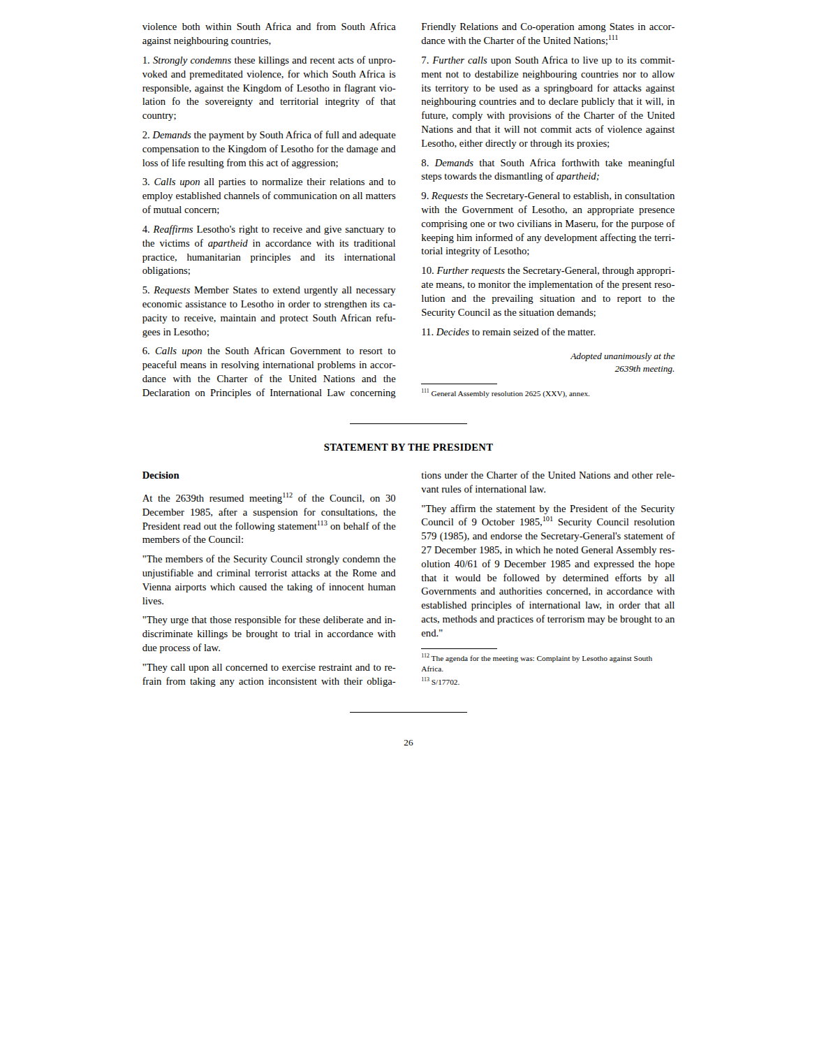violence both within South Africa and from South Africa against neighbouring countries,
1. Strongly condemns these killings and recent acts of unprovoked and premeditated violence, for which South Africa is responsible, against the Kingdom of Lesotho in flagrant violation fo the sovereignty and territorial integrity of that country;
2. Demands the payment by South Africa of full and adequate compensation to the Kingdom of Lesotho for the damage and loss of life resulting from this act of aggression;
3. Calls upon all parties to normalize their relations and to employ established channels of communication on all matters of mutual concern;
4. Reaffirms Lesotho's right to receive and give sanctuary to the victims of apartheid in accordance with its traditional practice, humanitarian principles and its international obligations;
5. Requests Member States to extend urgently all necessary economic assistance to Lesotho in order to strengthen its capacity to receive, maintain and protect South African refugees in Lesotho;
6. Calls upon the South African Government to resort to peaceful means in resolving international problems in accordance with the Charter of the United Nations and the Declaration on Principles of International Law concerning Friendly Relations and Co-operation among States in accordance with the Charter of the United Nations;111
7. Further calls upon South Africa to live up to its commitment not to destabilize neighbouring countries nor to allow its territory to be used as a springboard for attacks against neighbouring countries and to declare publicly that it will, in future, comply with provisions of the Charter of the United Nations and that it will not commit acts of violence against Lesotho, either directly or through its proxies;
8. Demands that South Africa forthwith take meaningful steps towards the dismantling of apartheid;
9. Requests the Secretary-General to establish, in consultation with the Government of Lesotho, an appropriate presence comprising one or two civilians in Maseru, for the purpose of keeping him informed of any development affecting the territorial integrity of Lesotho;
10. Further requests the Secretary-General, through appropriate means, to monitor the implementation of the present resolution and the prevailing situation and to report to the Security Council as the situation demands;
11. Decides to remain seized of the matter.
Adopted unanimously at the
2639th meeting.
111 General Assembly resolution 2625 (XXV), annex.
Statement by the President
Decision
At the 2639th resumed meeting112 of the Council, on 30 December 1985, after a suspension for consultations, the President read out the following statement113 on behalf of the members of the Council:
"The members of the Security Council strongly condemn the unjustifiable and criminal terrorist attacks at the Rome and Vienna airports which caused the taking of innocent human lives.
"They urge that those responsible for these deliberate and indiscriminate killings be brought to trial in accordance with due process of law.
"They call upon all concerned to exercise restraint and to refrain from taking any action inconsistent with their obligations under the Charter of the United Nations and other relevant rules of international law.
"They affirm the statement by the President of the Security Council of 9 October 1985,101 Security Council resolution 579 (1985), and endorse the Secretary-General's statement of 27 December 1985, in which he noted General Assembly resolution 40/61 of 9 December 1985 and expressed the hope that it would be followed by determined efforts by all Governments and authorities concerned, in accordance with established principles of international law, in order that all acts, methods and practices of terrorism may be brought to an end."
112 The agenda for the meeting was: Complaint by Lesotho against South Africa.
113 S/17702.
26